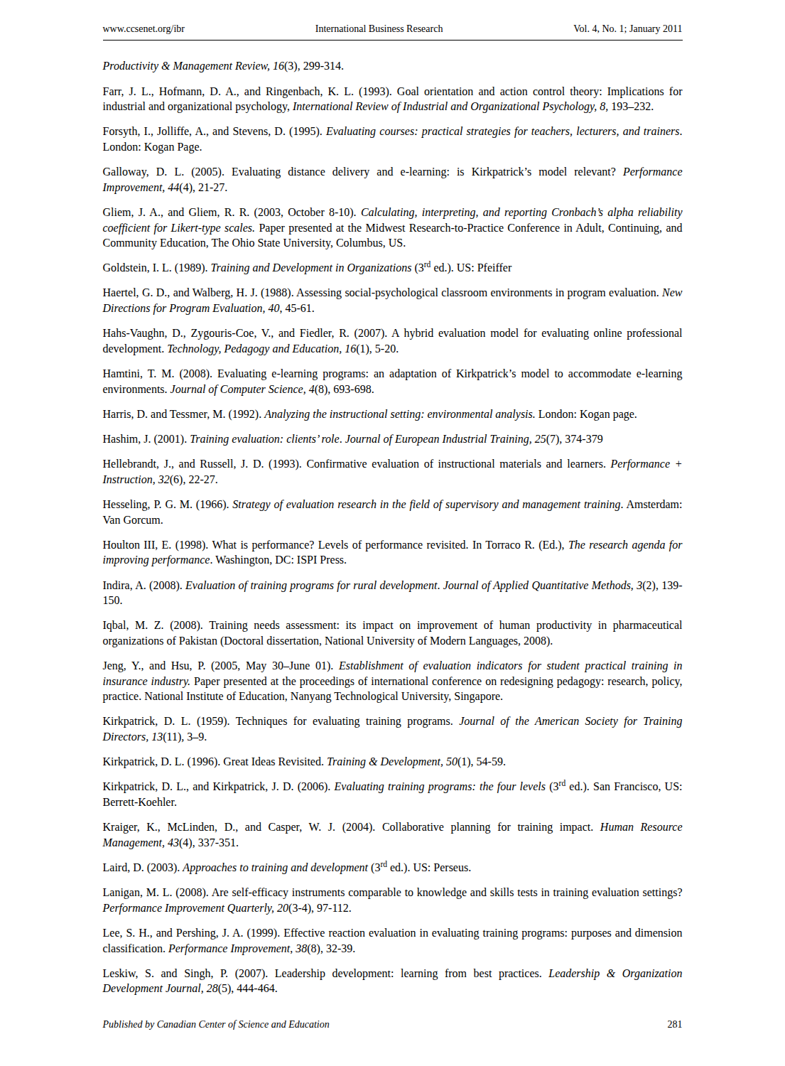www.ccsenet.org/ibr International Business Research Vol. 4, No. 1; January 2011
Productivity & Management Review, 16(3), 299-314.
Farr, J. L., Hofmann, D. A., and Ringenbach, K. L. (1993). Goal orientation and action control theory: Implications for industrial and organizational psychology, International Review of Industrial and Organizational Psychology, 8, 193–232.
Forsyth, I., Jolliffe, A., and Stevens, D. (1995). Evaluating courses: practical strategies for teachers, lecturers, and trainers. London: Kogan Page.
Galloway, D. L. (2005). Evaluating distance delivery and e-learning: is Kirkpatrick’s model relevant? Performance Improvement, 44(4), 21-27.
Gliem, J. A., and Gliem, R. R. (2003, October 8-10). Calculating, interpreting, and reporting Cronbach’s alpha reliability coefficient for Likert-type scales. Paper presented at the Midwest Research-to-Practice Conference in Adult, Continuing, and Community Education, The Ohio State University, Columbus, US.
Goldstein, I. L. (1989). Training and Development in Organizations (3rd ed.). US: Pfeiffer
Haertel, G. D., and Walberg, H. J. (1988). Assessing social-psychological classroom environments in program evaluation. New Directions for Program Evaluation, 40, 45-61.
Hahs-Vaughn, D., Zygouris-Coe, V., and Fiedler, R. (2007). A hybrid evaluation model for evaluating online professional development. Technology, Pedagogy and Education, 16(1), 5-20.
Hamtini, T. M. (2008). Evaluating e-learning programs: an adaptation of Kirkpatrick’s model to accommodate e-learning environments. Journal of Computer Science, 4(8), 693-698.
Harris, D. and Tessmer, M. (1992). Analyzing the instructional setting: environmental analysis. London: Kogan page.
Hashim, J. (2001). Training evaluation: clients’ role. Journal of European Industrial Training, 25(7), 374-379
Hellebrandt, J., and Russell, J. D. (1993). Confirmative evaluation of instructional materials and learners. Performance + Instruction, 32(6), 22-27.
Hesseling, P. G. M. (1966). Strategy of evaluation research in the field of supervisory and management training. Amsterdam: Van Gorcum.
Houlton III, E. (1998). What is performance? Levels of performance revisited. In Torraco R. (Ed.), The research agenda for improving performance. Washington, DC: ISPI Press.
Indira, A. (2008). Evaluation of training programs for rural development. Journal of Applied Quantitative Methods, 3(2), 139-150.
Iqbal, M. Z. (2008). Training needs assessment: its impact on improvement of human productivity in pharmaceutical organizations of Pakistan (Doctoral dissertation, National University of Modern Languages, 2008).
Jeng, Y., and Hsu, P. (2005, May 30–June 01). Establishment of evaluation indicators for student practical training in insurance industry. Paper presented at the proceedings of international conference on redesigning pedagogy: research, policy, practice. National Institute of Education, Nanyang Technological University, Singapore.
Kirkpatrick, D. L. (1959). Techniques for evaluating training programs. Journal of the American Society for Training Directors, 13(11), 3–9.
Kirkpatrick, D. L. (1996). Great Ideas Revisited. Training & Development, 50(1), 54-59.
Kirkpatrick, D. L., and Kirkpatrick, J. D. (2006). Evaluating training programs: the four levels (3rd ed.). San Francisco, US: Berrett-Koehler.
Kraiger, K., McLinden, D., and Casper, W. J. (2004). Collaborative planning for training impact. Human Resource Management, 43(4), 337-351.
Laird, D. (2003). Approaches to training and development (3rd ed.). US: Perseus.
Lanigan, M. L. (2008). Are self-efficacy instruments comparable to knowledge and skills tests in training evaluation settings? Performance Improvement Quarterly, 20(3-4), 97-112.
Lee, S. H., and Pershing, J. A. (1999). Effective reaction evaluation in evaluating training programs: purposes and dimension classification. Performance Improvement, 38(8), 32-39.
Leskiw, S. and Singh, P. (2007). Leadership development: learning from best practices. Leadership & Organization Development Journal, 28(5), 444-464.
Published by Canadian Center of Science and Education 281